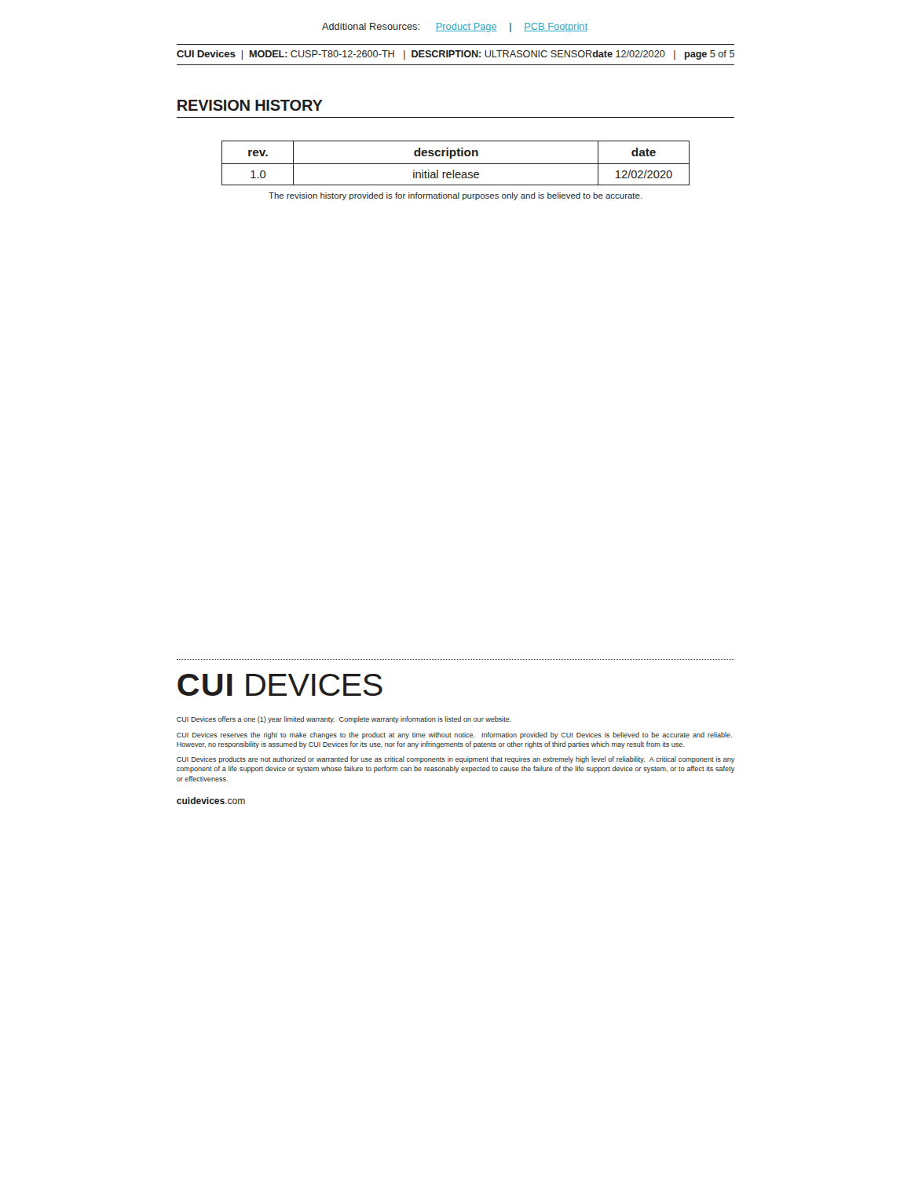Additional Resources: Product Page | PCB Footprint
CUI Devices|MODEL: CUSP-T80-12-2600-TH |DESCRIPTION: ULTRASONIC SENSOR
date 12/02/2020 | page 5 of 5
Revision History
| rev. | description | date |
| --- | --- | --- |
| 1.0 | initial release | 12/02/2020 |
The revision history provided is for informational purposes only and is believed to be accurate.
CUI DEVICES
CUI Devices offers a one (1) year limited warranty. Complete warranty information is listed on our website.
CUI Devices reserves the right to make changes to the product at any time without notice. Information provided by CUI Devices is believed to be accurate and reliable. However, no responsibility is assumed by CUI Devices for its use, nor for any infringements of patents or other rights of third parties which may result from its use.
CUI Devices products are not authorized or warranted for use as critical components in equipment that requires an extremely high level of reliability. A critical component is any component of a life support device or system whose failure to perform can be reasonably expected to cause the failure of the life support device or system, or to affect its safety or effectiveness.
cuidevices.com